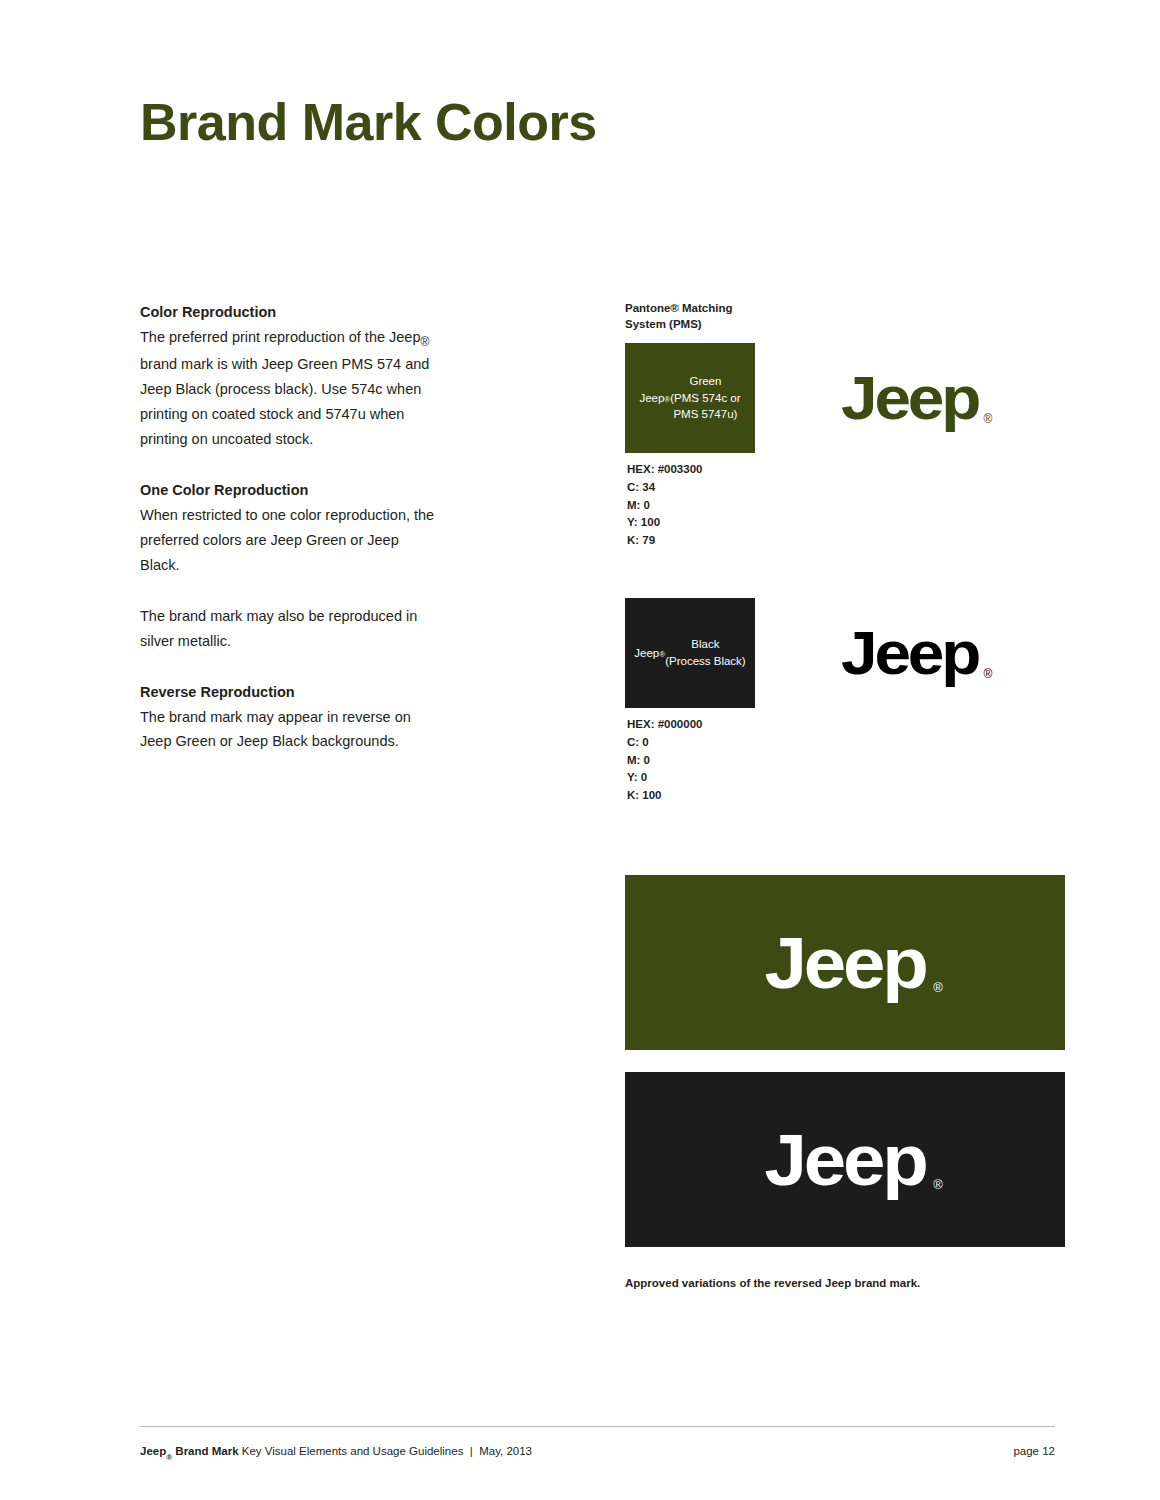Brand Mark Colors
Color Reproduction
The preferred print reproduction of the Jeep® brand mark is with Jeep Green PMS 574 and Jeep Black (process black). Use 574c when printing on coated stock and 5747u when printing on uncoated stock.
One Color Reproduction
When restricted to one color reproduction, the preferred colors are Jeep Green or Jeep Black.
The brand mark may also be reproduced in silver metallic.
Reverse Reproduction
The brand mark may appear in reverse on Jeep Green or Jeep Black backgrounds.
Pantone® Matching
System (PMS)
Jeep® Green
(PMS 574c or
PMS 5747u)
Jeep®
HEX: #003300
C: 34
M: 0
Y: 100
K: 79
Jeep® Black
(Process Black)
Jeep®
HEX: #000000
C: 0
M: 0
Y: 0
K: 100
Jeep®
Jeep®
Approved variations of the reversed Jeep brand mark.
Jeep® Brand Mark Key Visual Elements and Usage Guidelines | May, 2013
page 12